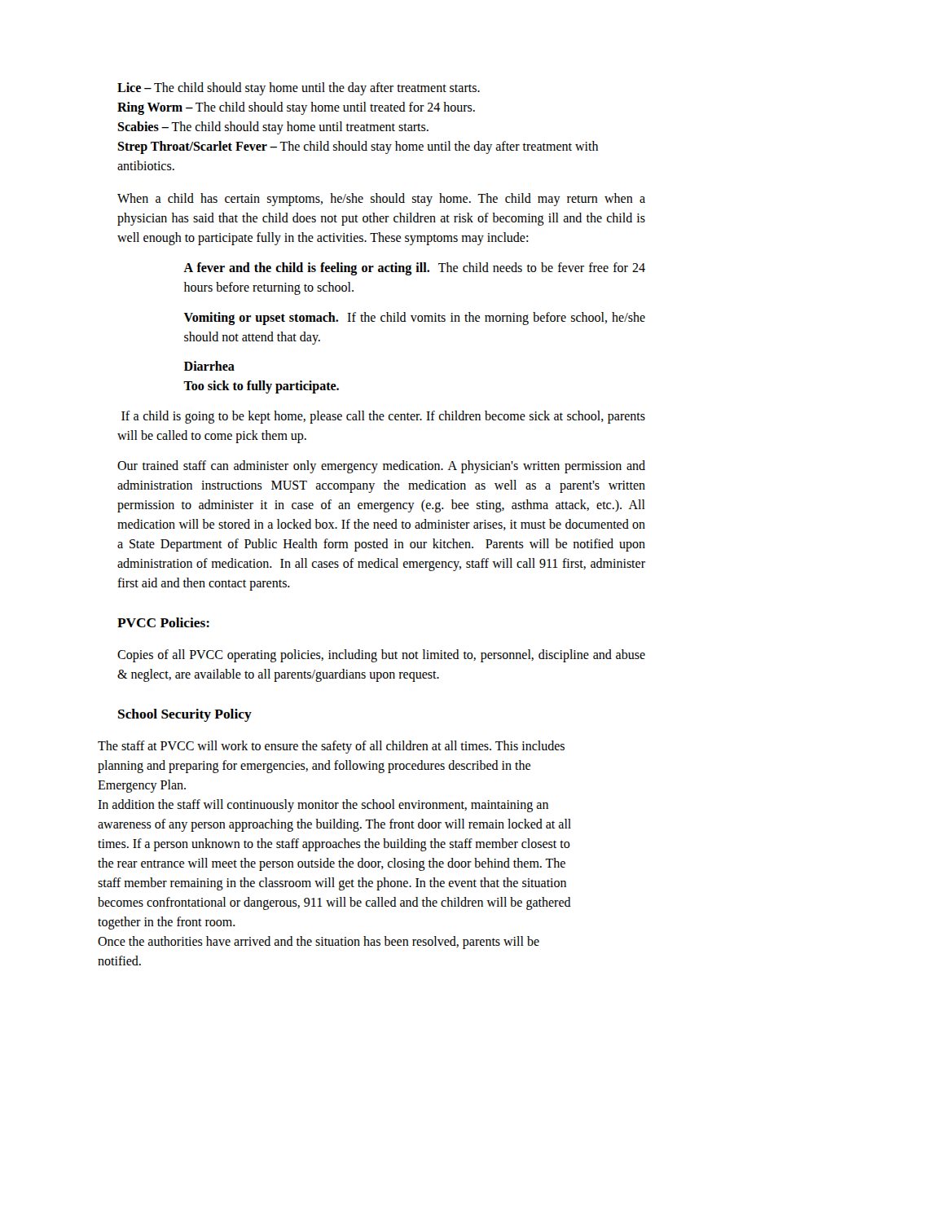Lice – The child should stay home until the day after treatment starts.
Ring Worm – The child should stay home until treated for 24 hours.
Scabies – The child should stay home until treatment starts.
Strep Throat/Scarlet Fever – The child should stay home until the day after treatment with antibiotics.
When a child has certain symptoms, he/she should stay home. The child may return when a physician has said that the child does not put other children at risk of becoming ill and the child is well enough to participate fully in the activities. These symptoms may include:
A fever and the child is feeling or acting ill. The child needs to be fever free for 24 hours before returning to school.
Vomiting or upset stomach. If the child vomits in the morning before school, he/she should not attend that day.
Diarrhea
Too sick to fully participate.
If a child is going to be kept home, please call the center. If children become sick at school, parents will be called to come pick them up.
Our trained staff can administer only emergency medication. A physician's written permission and administration instructions MUST accompany the medication as well as a parent's written permission to administer it in case of an emergency (e.g. bee sting, asthma attack, etc.). All medication will be stored in a locked box. If the need to administer arises, it must be documented on a State Department of Public Health form posted in our kitchen. Parents will be notified upon administration of medication. In all cases of medical emergency, staff will call 911 first, administer first aid and then contact parents.
PVCC Policies:
Copies of all PVCC operating policies, including but not limited to, personnel, discipline and abuse & neglect, are available to all parents/guardians upon request.
School Security Policy
The staff at PVCC will work to ensure the safety of all children at all times. This includes
planning and preparing for emergencies, and following procedures described in the
Emergency Plan.
In addition the staff will continuously monitor the school environment, maintaining an
awareness of any person approaching the building. The front door will remain locked at all
times. If a person unknown to the staff approaches the building the staff member closest to
the rear entrance will meet the person outside the door, closing the door behind them. The
staff member remaining in the classroom will get the phone. In the event that the situation
becomes confrontational or dangerous, 911 will be called and the children will be gathered
together in the front room.
Once the authorities have arrived and the situation has been resolved, parents will be
notified.